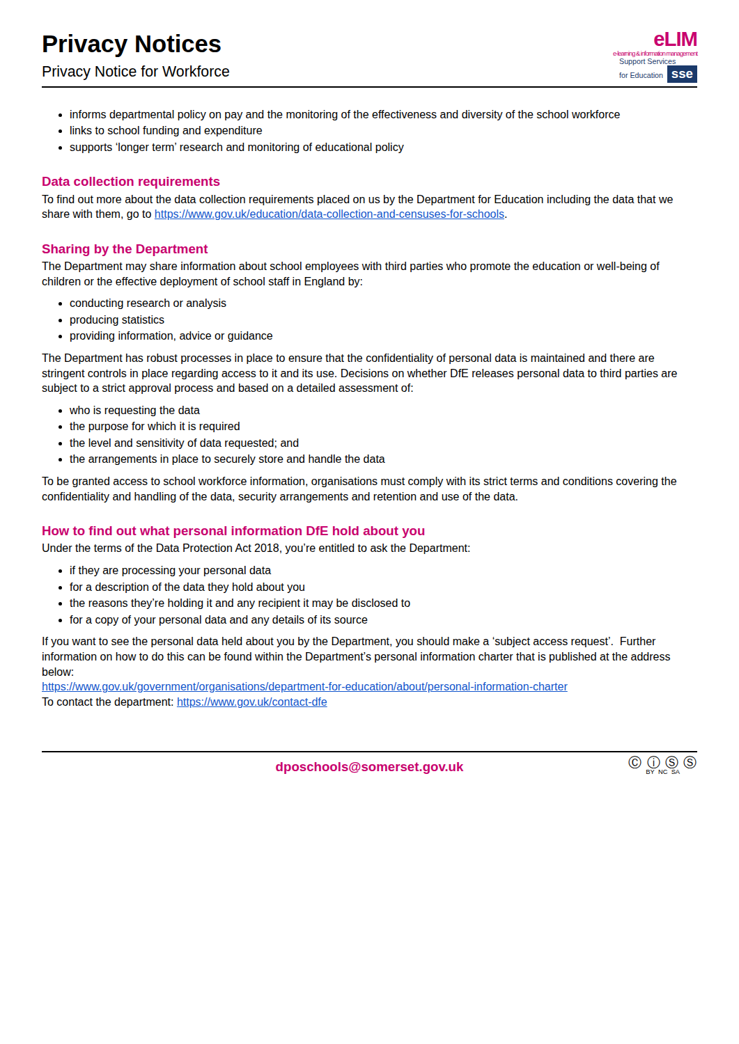eLIMe-learning & information management Support Services
for Educationsse
Privacy Notices
Privacy Notice for Workforce
informs departmental policy on pay and the monitoring of the effectiveness and diversity of the school workforce
links to school funding and expenditure
supports ‘longer term’ research and monitoring of educational policy
Data collection requirements
To find out more about the data collection requirements placed on us by the Department for Education including the data that we share with them, go to https://www.gov.uk/education/data-collection-and-censuses-for-schools.
Sharing by the Department
The Department may share information about school employees with third parties who promote the education or well-being of children or the effective deployment of school staff in England by:
conducting research or analysis
producing statistics
providing information, advice or guidance
The Department has robust processes in place to ensure that the confidentiality of personal data is maintained and there are stringent controls in place regarding access to it and its use. Decisions on whether DfE releases personal data to third parties are subject to a strict approval process and based on a detailed assessment of:
who is requesting the data
the purpose for which it is required
the level and sensitivity of data requested; and
the arrangements in place to securely store and handle the data
To be granted access to school workforce information, organisations must comply with its strict terms and conditions covering the confidentiality and handling of the data, security arrangements and retention and use of the data.
How to find out what personal information DfE hold about you
Under the terms of the Data Protection Act 2018, you’re entitled to ask the Department:
if they are processing your personal data
for a description of the data they hold about you
the reasons they’re holding it and any recipient it may be disclosed to
for a copy of your personal data and any details of its source
If you want to see the personal data held about you by the Department, you should make a ‘subject access request’. Further information on how to do this can be found within the Department’s personal information charter that is published at the address below:
https://www.gov.uk/government/organisations/department-for-education/about/personal-information-charter
To contact the department: https://www.gov.uk/contact-dfe
dposchools@somerset.gov.uk
Ⓒ ⓘ Ⓢ Ⓢ
BY NC SA